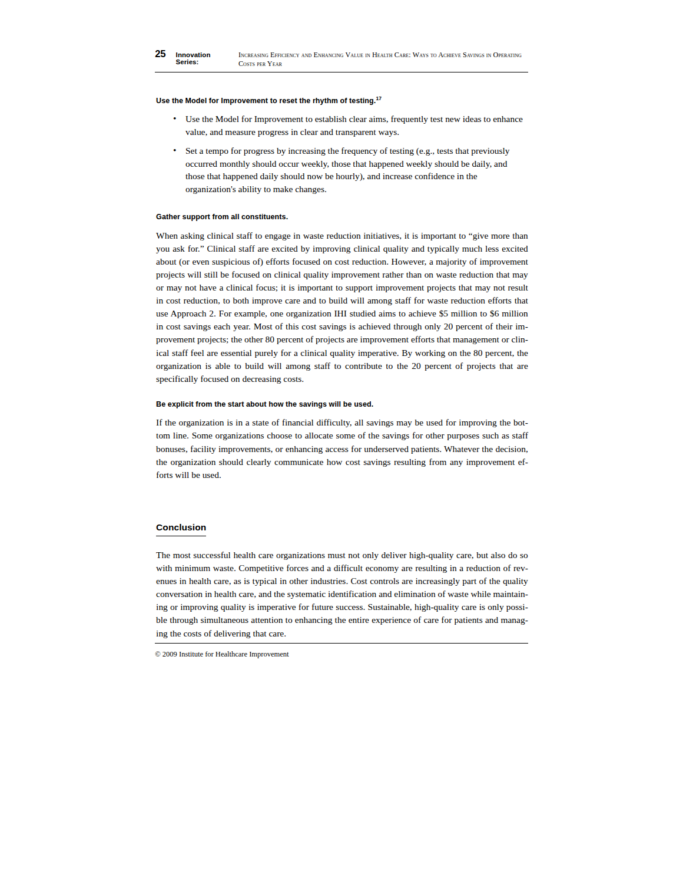25 Innovation Series: Increasing Efficiency and Enhancing Value in Health Care: Ways to Achieve Savings in Operating Costs per Year
Use the Model for Improvement to reset the rhythm of testing.17
Use the Model for Improvement to establish clear aims, frequently test new ideas to enhance value, and measure progress in clear and transparent ways.
Set a tempo for progress by increasing the frequency of testing (e.g., tests that previously occurred monthly should occur weekly, those that happened weekly should be daily, and those that happened daily should now be hourly), and increase confidence in the organization's ability to make changes.
Gather support from all constituents.
When asking clinical staff to engage in waste reduction initiatives, it is important to “give more than you ask for.” Clinical staff are excited by improving clinical quality and typically much less excited about (or even suspicious of) efforts focused on cost reduction. However, a majority of improvement projects will still be focused on clinical quality improvement rather than on waste reduction that may or may not have a clinical focus; it is important to support improvement projects that may not result in cost reduction, to both improve care and to build will among staff for waste reduction efforts that use Approach 2. For example, one organization IHI studied aims to achieve $5 million to $6 million in cost savings each year. Most of this cost savings is achieved through only 20 percent of their improvement projects; the other 80 percent of projects are improvement efforts that management or clinical staff feel are essential purely for a clinical quality imperative. By working on the 80 percent, the organization is able to build will among staff to contribute to the 20 percent of projects that are specifically focused on decreasing costs.
Be explicit from the start about how the savings will be used.
If the organization is in a state of financial difficulty, all savings may be used for improving the bottom line. Some organizations choose to allocate some of the savings for other purposes such as staff bonuses, facility improvements, or enhancing access for underserved patients. Whatever the decision, the organization should clearly communicate how cost savings resulting from any improvement efforts will be used.
Conclusion
The most successful health care organizations must not only deliver high-quality care, but also do so with minimum waste. Competitive forces and a difficult economy are resulting in a reduction of revenues in health care, as is typical in other industries. Cost controls are increasingly part of the quality conversation in health care, and the systematic identification and elimination of waste while maintaining or improving quality is imperative for future success. Sustainable, high-quality care is only possible through simultaneous attention to enhancing the entire experience of care for patients and managing the costs of delivering that care.
© 2009 Institute for Healthcare Improvement